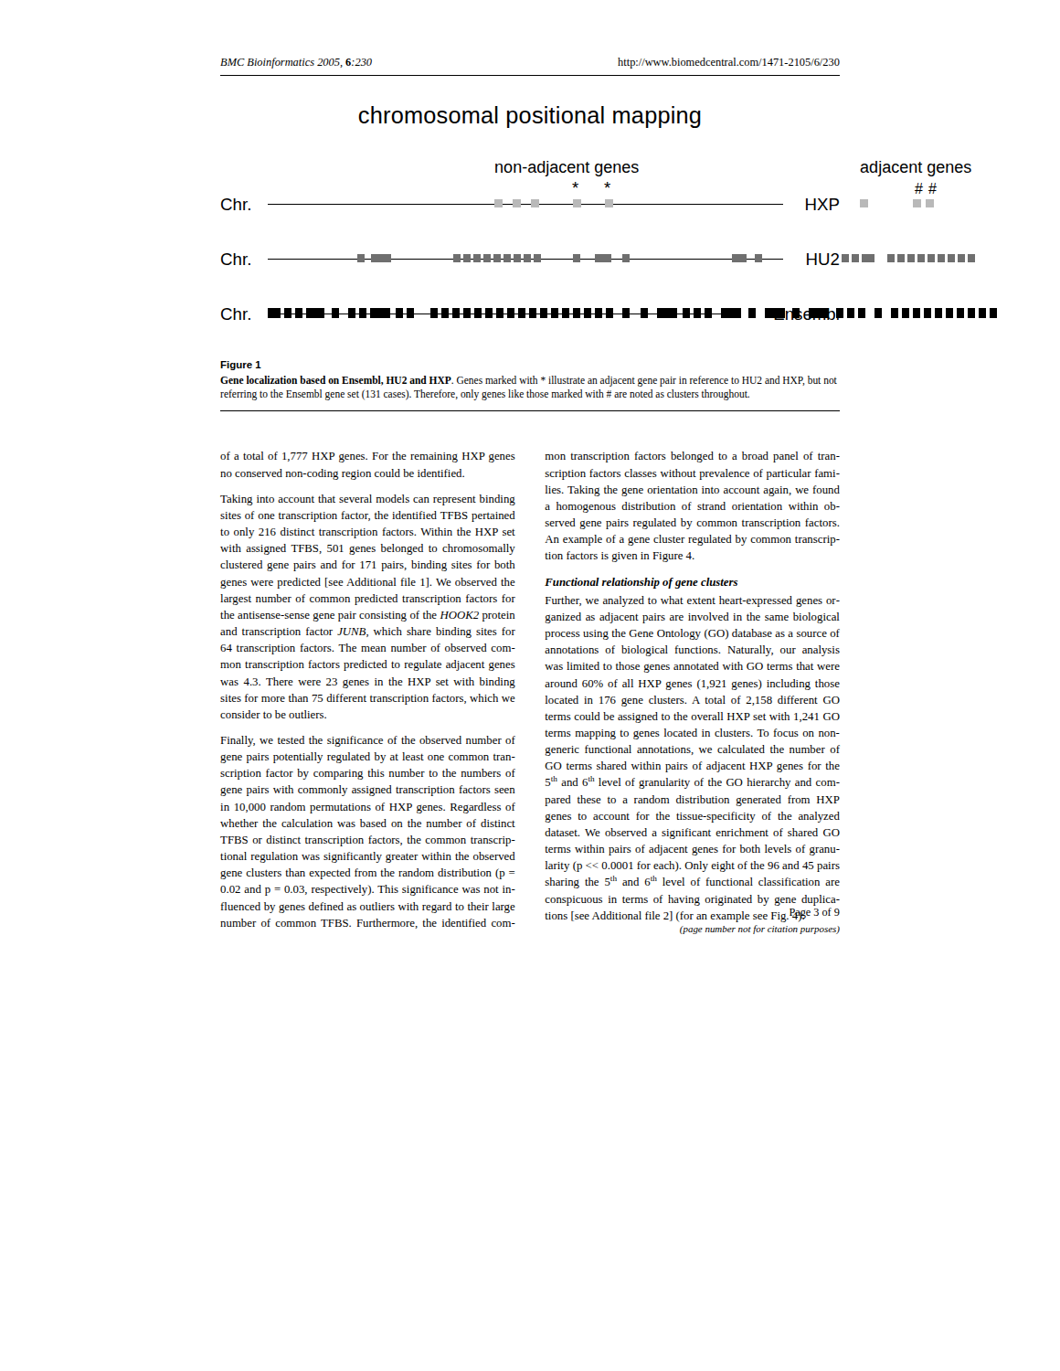BMC Bioinformatics 2005, 6:230
http://www.biomedcentral.com/1471-2105/6/230
chromosomal positional mapping
non-adjacent genes
adjacent genes
*
*
#
#
Chr.
HXP
Chr.
HU2
Chr.
Ensembl
Figure 1 Gene localization based on Ensembl, HU2 and HXP. Genes marked with * illustrate an adjacent gene pair in reference to HU2 and HXP, but not referring to the Ensembl gene set (131 cases). Therefore, only genes like those marked with # are noted as clusters throughout.
of a total of 1,777 HXP genes. For the remaining HXP genes no conserved non-coding region could be identified.
Taking into account that several models can represent binding sites of one transcription factor, the identified TFBS pertained to only 216 distinct transcription factors. Within the HXP set with assigned TFBS, 501 genes belonged to chromosomally clustered gene pairs and for 171 pairs, binding sites for both genes were predicted [see Additional file 1]. We observed the largest number of common predicted transcription factors for the antisense-sense gene pair consisting of the HOOK2 protein and transcription factor JUNB, which share binding sites for 64 transcription factors. The mean number of observed common transcription factors predicted to regulate adjacent genes was 4.3. There were 23 genes in the HXP set with binding sites for more than 75 different transcription factors, which we consider to be outliers.
Finally, we tested the significance of the observed number of gene pairs potentially regulated by at least one common transcription factor by comparing this number to the numbers of gene pairs with commonly assigned transcription factors seen in 10,000 random permutations of HXP genes. Regardless of whether the calculation was based on the number of distinct TFBS or distinct transcription factors, the common transcriptional regulation was significantly greater within the observed gene clusters than expected from the random distribution (p = 0.02 and p = 0.03, respectively). This significance was not influenced by genes defined as outliers with regard to their large number of common TFBS. Furthermore, the identified common transcription factors belonged to a broad panel of transcription factors classes without prevalence of particular families. Taking the gene orientation into account again, we found a homogenous distribution of strand orientation within observed gene pairs regulated by common transcription factors. An example of a gene cluster regulated by common transcription factors is given in Figure 4.
Functional relationship of gene clusters
Further, we analyzed to what extent heart-expressed genes organized as adjacent pairs are involved in the same biological process using the Gene Ontology (GO) database as a source of annotations of biological functions. Naturally, our analysis was limited to those genes annotated with GO terms that were around 60% of all HXP genes (1,921 genes) including those located in 176 gene clusters. A total of 2,158 different GO terms could be assigned to the overall HXP set with 1,241 GO terms mapping to genes located in clusters. To focus on non-generic functional annotations, we calculated the number of GO terms shared within pairs of adjacent HXP genes for the 5th and 6th level of granularity of the GO hierarchy and compared these to a random distribution generated from HXP genes to account for the tissue-specificity of the analyzed dataset. We observed a significant enrichment of shared GO terms within pairs of adjacent genes for both levels of granularity (p << 0.0001 for each). Only eight of the 96 and 45 pairs sharing the 5th and 6th level of functional classification are conspicuous in terms of having originated by gene duplications [see Additional file 2] (for an example see Fig. 4).
Page 3 of 9
(page number not for citation purposes)